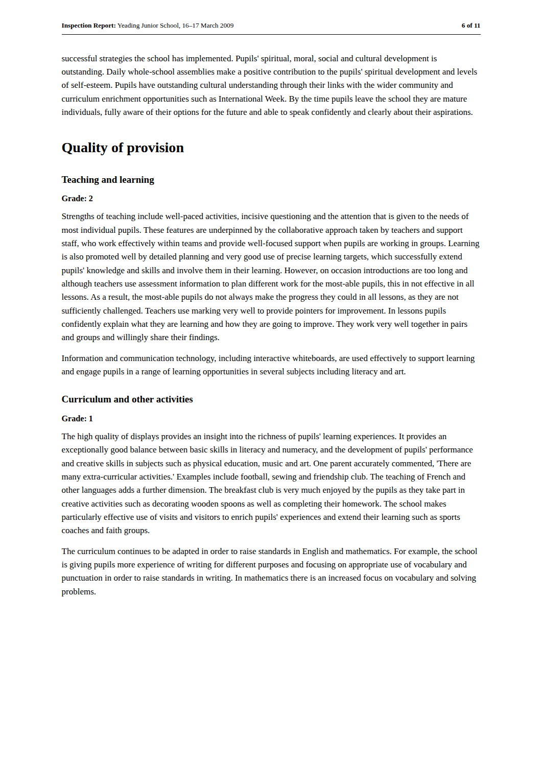Inspection Report: Yeading Junior School, 16–17 March 2009 6 of 11
successful strategies the school has implemented. Pupils' spiritual, moral, social and cultural development is outstanding. Daily whole-school assemblies make a positive contribution to the pupils' spiritual development and levels of self-esteem. Pupils have outstanding cultural understanding through their links with the wider community and curriculum enrichment opportunities such as International Week. By the time pupils leave the school they are mature individuals, fully aware of their options for the future and able to speak confidently and clearly about their aspirations.
Quality of provision
Teaching and learning
Grade: 2
Strengths of teaching include well-paced activities, incisive questioning and the attention that is given to the needs of most individual pupils. These features are underpinned by the collaborative approach taken by teachers and support staff, who work effectively within teams and provide well-focused support when pupils are working in groups. Learning is also promoted well by detailed planning and very good use of precise learning targets, which successfully extend pupils' knowledge and skills and involve them in their learning. However, on occasion introductions are too long and although teachers use assessment information to plan different work for the most-able pupils, this in not effective in all lessons. As a result, the most-able pupils do not always make the progress they could in all lessons, as they are not sufficiently challenged. Teachers use marking very well to provide pointers for improvement. In lessons pupils confidently explain what they are learning and how they are going to improve. They work very well together in pairs and groups and willingly share their findings.
Information and communication technology, including interactive whiteboards, are used effectively to support learning and engage pupils in a range of learning opportunities in several subjects including literacy and art.
Curriculum and other activities
Grade: 1
The high quality of displays provides an insight into the richness of pupils' learning experiences. It provides an exceptionally good balance between basic skills in literacy and numeracy, and the development of pupils' performance and creative skills in subjects such as physical education, music and art. One parent accurately commented, 'There are many extra-curricular activities.' Examples include football, sewing and friendship club. The teaching of French and other languages adds a further dimension. The breakfast club is very much enjoyed by the pupils as they take part in creative activities such as decorating wooden spoons as well as completing their homework. The school makes particularly effective use of visits and visitors to enrich pupils' experiences and extend their learning such as sports coaches and faith groups.
The curriculum continues to be adapted in order to raise standards in English and mathematics. For example, the school is giving pupils more experience of writing for different purposes and focusing on appropriate use of vocabulary and punctuation in order to raise standards in writing. In mathematics there is an increased focus on vocabulary and solving problems.